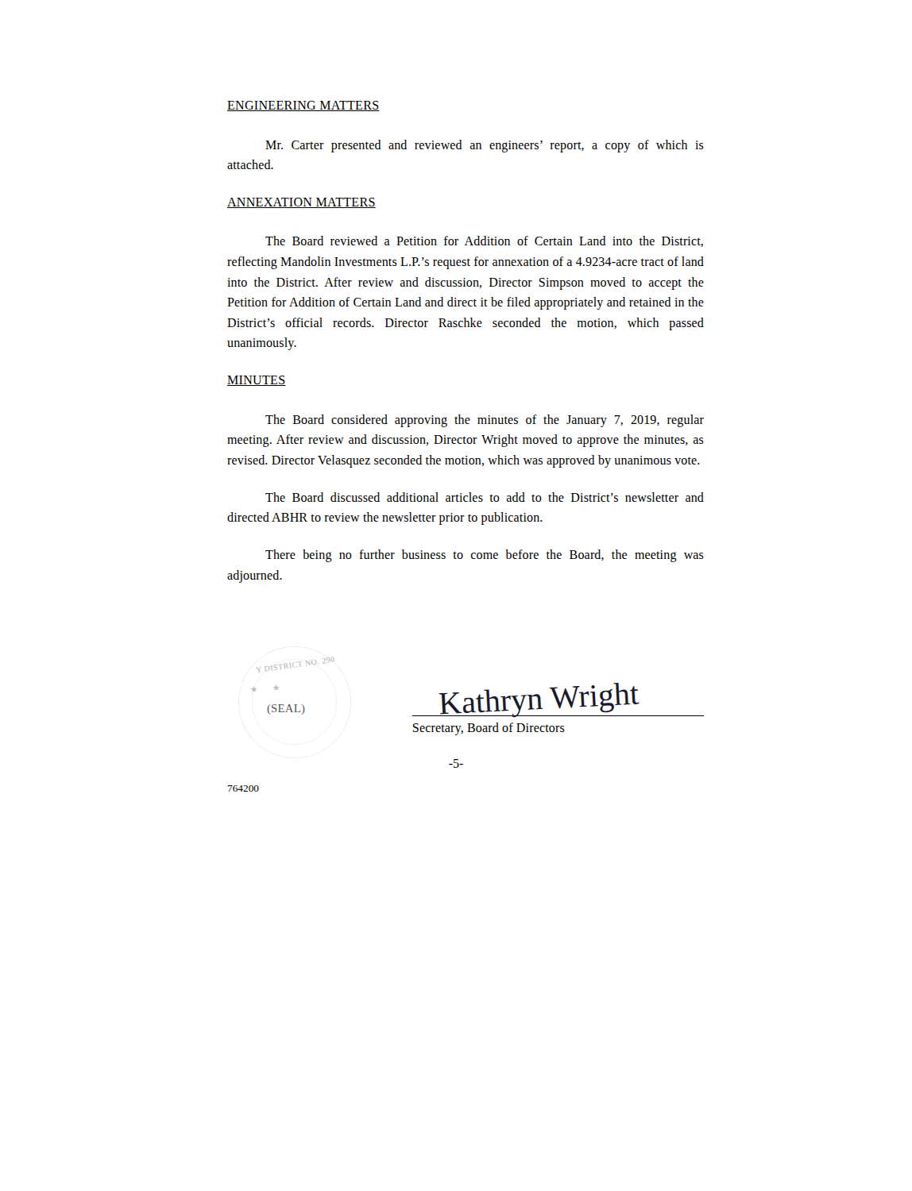Engineering Matters
Mr. Carter presented and reviewed an engineers’ report, a copy of which is attached.
Annexation Matters
The Board reviewed a Petition for Addition of Certain Land into the District, reflecting Mandolin Investments L.P.’s request for annexation of a 4.9234-acre tract of land into the District. After review and discussion, Director Simpson moved to accept the Petition for Addition of Certain Land and direct it be filed appropriately and retained in the District’s official records. Director Raschke seconded the motion, which passed unanimously.
Minutes
The Board considered approving the minutes of the January 7, 2019, regular meeting. After review and discussion, Director Wright moved to approve the minutes, as revised. Director Velasquez seconded the motion, which was approved by unanimous vote.
The Board discussed additional articles to add to the District’s newsletter and directed ABHR to review the newsletter prior to publication.
There being no further business to come before the Board, the meeting was adjourned.
Y DISTRICT NO. 290
★ ★
(SEAL)
Kathryn Wright
Secretary, Board of Directors
-5-
764200